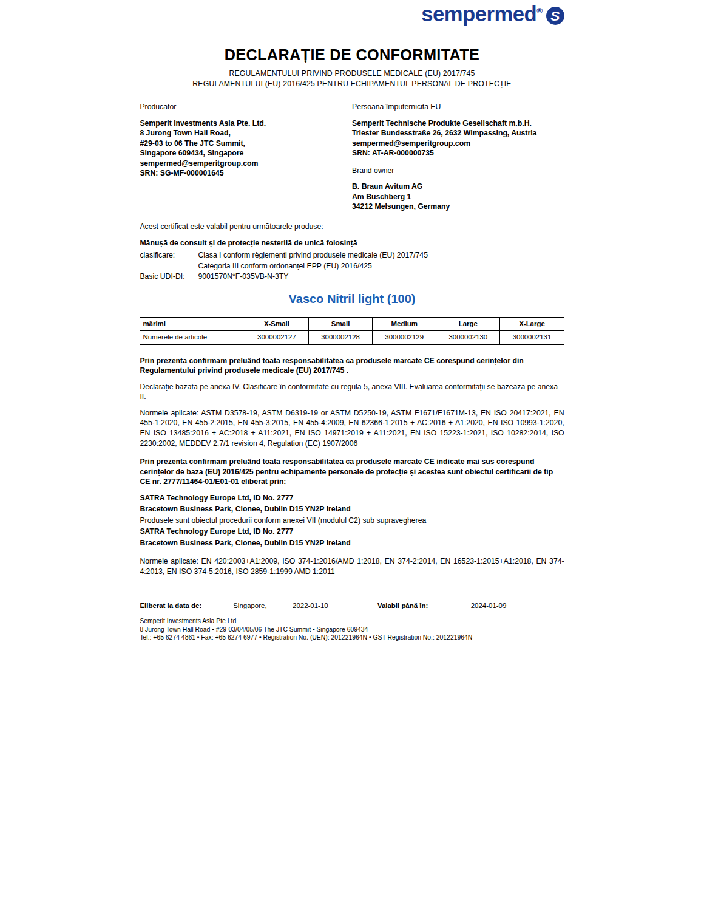sempermed®S
DECLARAȚIE DE CONFORMITATE
REGULAMENTULUI PRIVIND PRODUSELE MEDICALE (EU) 2017/745
REGULAMENTULUI (EU) 2016/425 PENTRU ECHIPAMENTUL PERSONAL DE PROTECȚIE
| Producător Semperit Investments Asia Pte. Ltd. 8 Jurong Town Hall Road, #29-03 to 06 The JTC Summit, Singapore 609434, Singapore sempermed@semperitgroup.com SRN: SG-MF-000001645 | Persoană împuternicită EU Semperit Technische Produkte Gesellschaft m.b.H. Triester Bundesstraße 26, 2632 Wimpassing, Austria sempermed@semperitgroup.com SRN: AT-AR-000000735 Brand owner B. Braun Avitum AG Am Buschberg 1 34212 Melsungen, Germany |
Acest certificat este valabil pentru următoarele produse:
Mânușă de consult și de protecție nesterilă de unică folosință
| clasificare: | Clasa I conform règlementi privind produsele medicale (EU) 2017/745 |
| | Categoria III conform ordonanței EPP (EU) 2016/425 |
| Basic UDI-DI: | 9001570N*F-035VB-N-3TY |
Vasco Nitril light (100)
| mărimi | X-Small | Small | Medium | Large | X-Large |
| --- | --- | --- | --- | --- | --- |
| Numerele de articole | 3000002127 | 3000002128 | 3000002129 | 3000002130 | 3000002131 |
Prin prezenta confirmăm preluând toată responsabilitatea că produsele marcate CE corespund cerințelor din Regulamentului privind produsele medicale (EU) 2017/745 .
Declarație bazată pe anexa IV. Clasificare în conformitate cu regula 5, anexa VIII. Evaluarea conformității se bazează pe anexa II.
Normele aplicate: ASTM D3578-19, ASTM D6319-19 or ASTM D5250-19, ASTM F1671/F1671M-13, EN ISO 20417:2021, EN 455-1:2020, EN 455-2:2015, EN 455-3:2015, EN 455-4:2009, EN 62366-1:2015 + AC:2016 + A1:2020, EN ISO 10993-1:2020, EN ISO 13485:2016 + AC:2018 + A11:2021, EN ISO 14971:2019 + A11:2021, EN ISO 15223-1:2021, ISO 10282:2014, ISO 2230:2002, MEDDEV 2.7/1 revision 4, Regulation (EC) 1907/2006
Prin prezenta confirmăm preluând toată responsabilitatea că produsele marcate CE indicate mai sus corespund cerințelor de bază (EU) 2016/425 pentru echipamente personale de protecție și acestea sunt obiectul certificării de tip CE nr. 2777/11464-01/E01-01 eliberat prin:
SATRA Technology Europe Ltd, ID No. 2777
Bracetown Business Park, Clonee, Dublin D15 YN2P Ireland
Produsele sunt obiectul procedurii conform anexei VII (modulul C2) sub supravegherea
SATRA Technology Europe Ltd, ID No. 2777
Bracetown Business Park, Clonee, Dublin D15 YN2P Ireland
Normele aplicate: EN 420:2003+A1:2009, ISO 374-1:2016/AMD 1:2018, EN 374-2:2014, EN 16523-1:2015+A1:2018, EN 374-4:2013, EN ISO 374-5:2016, ISO 2859-1:1999 AMD 1:2011
| Eliberat la data de: | Singapore, | 2022-01-10 | Valabil până în: | 2024-01-09 |
Semperit Investments Asia Pte Ltd
8 Jurong Town Hall Road • #29-03/04/05/06 The JTC Summit • Singapore 609434
Tel.: +65 6274 4861 • Fax: +65 6274 6977 • Registration No. (UEN): 201221964N • GST Registration No.: 201221964N